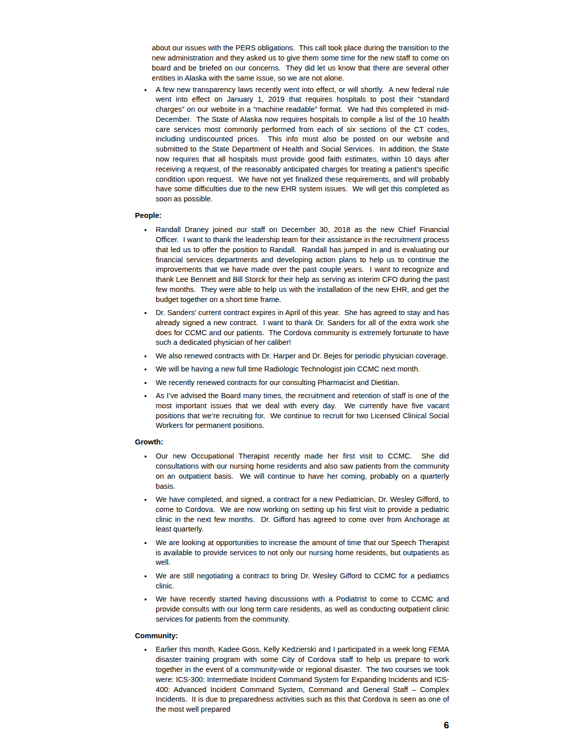about our issues with the PERS obligations. This call took place during the transition to the new administration and they asked us to give them some time for the new staff to come on board and be briefed on our concerns. They did let us know that there are several other entities in Alaska with the same issue, so we are not alone.
A few new transparency laws recently went into effect, or will shortly. A new federal rule went into effect on January 1, 2019 that requires hospitals to post their “standard charges” on our website in a “machine readable” format. We had this completed in mid-December. The State of Alaska now requires hospitals to compile a list of the 10 health care services most commonly performed from each of six sections of the CT codes, including undiscounted prices. This info must also be posted on our website and submitted to the State Department of Health and Social Services. In addition, the State now requires that all hospitals must provide good faith estimates, within 10 days after receiving a request, of the reasonably anticipated charges for treating a patient’s specific condition upon request. We have not yet finalized these requirements, and will probably have some difficulties due to the new EHR system issues. We will get this completed as soon as possible.
People:
Randall Draney joined our staff on December 30, 2018 as the new Chief Financial Officer. I want to thank the leadership team for their assistance in the recruitment process that led us to offer the position to Randall. Randall has jumped in and is evaluating our financial services departments and developing action plans to help us to continue the improvements that we have made over the past couple years. I want to recognize and thank Lee Bennett and Bill Storck for their help as serving as interim CFO during the past few months. They were able to help us with the installation of the new EHR, and get the budget together on a short time frame.
Dr. Sanders’ current contract expires in April of this year. She has agreed to stay and has already signed a new contract. I want to thank Dr. Sanders for all of the extra work she does for CCMC and our patients. The Cordova community is extremely fortunate to have such a dedicated physician of her caliber!
We also renewed contracts with Dr. Harper and Dr. Bejes for periodic physician coverage.
We will be having a new full time Radiologic Technologist join CCMC next month.
We recently renewed contracts for our consulting Pharmacist and Dietitian.
As I’ve advised the Board many times, the recruitment and retention of staff is one of the most important issues that we deal with every day. We currently have five vacant positions that we’re recruiting for. We continue to recruit for two Licensed Clinical Social Workers for permanent positions.
Growth:
Our new Occupational Therapist recently made her first visit to CCMC. She did consultations with our nursing home residents and also saw patients from the community on an outpatient basis. We will continue to have her coming, probably on a quarterly basis.
We have completed, and signed, a contract for a new Pediatrician, Dr. Wesley Gifford, to come to Cordova. We are now working on setting up his first visit to provide a pediatric clinic in the next few months. Dr. Gifford has agreed to come over from Anchorage at least quarterly.
We are looking at opportunities to increase the amount of time that our Speech Therapist is available to provide services to not only our nursing home residents, but outpatients as well.
We are still negotiating a contract to bring Dr. Wesley Gifford to CCMC for a pediatrics clinic.
We have recently started having discussions with a Podiatrist to come to CCMC and provide consults with our long term care residents, as well as conducting outpatient clinic services for patients from the community.
Community:
Earlier this month, Kadee Goss, Kelly Kedzierski and I participated in a week long FEMA disaster training program with some City of Cordova staff to help us prepare to work together in the event of a community-wide or regional disaster. The two courses we took were: ICS-300: Intermediate Incident Command System for Expanding Incidents and ICS-400: Advanced Incident Command System, Command and General Staff – Complex Incidents. It is due to preparedness activities such as this that Cordova is seen as one of the most well prepared
6